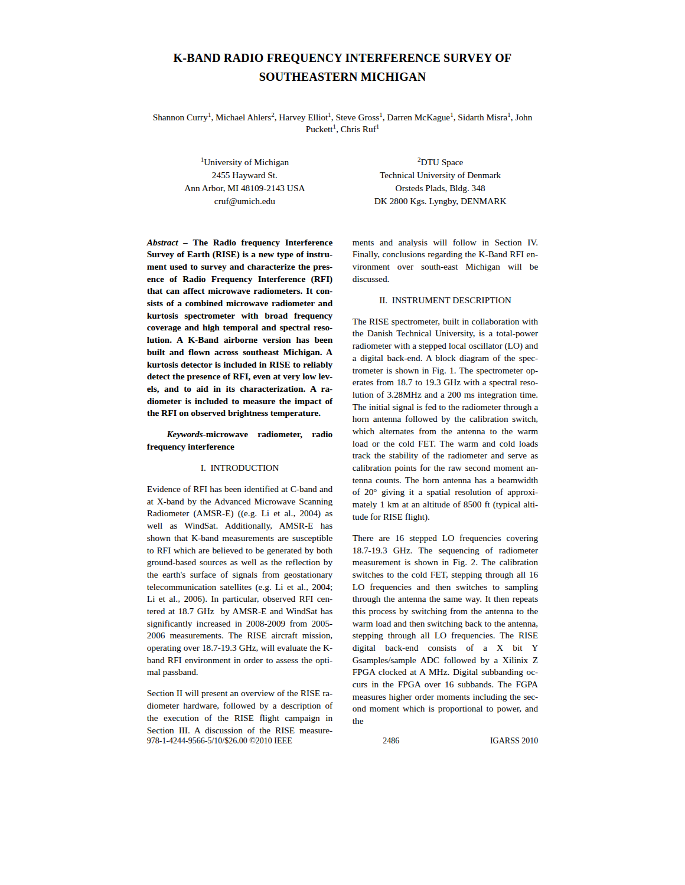K-BAND RADIO FREQUENCY INTERFERENCE SURVEY OF
SOUTHEASTERN MICHIGAN
Shannon Curry1, Michael Ahlers2, Harvey Elliot1, Steve Gross1, Darren McKague1, Sidarth Misra1, John Puckett1, Chris Ruf1
| 1 University of Michigan 2455 Hayward St. Ann Arbor, MI 48109-2143 USA cruf@umich.edu | 2 DTU Space Technical University of Denmark Orsteds Plads, Bldg. 348 DK 2800 Kgs. Lyngby, DENMARK |
Abstract – The Radio frequency Interference Survey of Earth (RISE) is a new type of instrument used to survey and characterize the presence of Radio Frequency Interference (RFI) that can affect microwave radiometers. It consists of a combined microwave radiometer and kurtosis spectrometer with broad frequency coverage and high temporal and spectral resolution. A K-Band airborne version has been built and flown across southeast Michigan. A kurtosis detector is included in RISE to reliably detect the presence of RFI, even at very low levels, and to aid in its characterization. A radiometer is included to measure the impact of the RFI on observed brightness temperature.
Keywords-microwave radiometer, radio frequency interference
I. INTRODUCTION
Evidence of RFI has been identified at C-band and at X-band by the Advanced Microwave Scanning Radiometer (AMSR-E) ((e.g. Li et al., 2004) as well as WindSat. Additionally, AMSR-E has shown that K-band measurements are susceptible to RFI which are believed to be generated by both ground-based sources as well as the reflection by the earth's surface of signals from geostationary telecommunication satellites (e.g. Li et al., 2004; Li et al., 2006). In particular, observed RFI centered at 18.7 GHz by AMSR-E and WindSat has significantly increased in 2008-2009 from 2005-2006 measurements. The RISE aircraft mission, operating over 18.7-19.3 GHz, will evaluate the K-band RFI environment in order to assess the optimal passband.
Section II will present an overview of the RISE radiometer hardware, followed by a description of the execution of the RISE flight campaign in Section III. A discussion of the RISE measurements and analysis will follow in Section IV. Finally, conclusions regarding the K-Band RFI environment over south-east Michigan will be discussed.
II. INSTRUMENT DESCRIPTION
The RISE spectrometer, built in collaboration with the Danish Technical University, is a total-power radiometer with a stepped local oscillator (LO) and a digital back-end. A block diagram of the spectrometer is shown in Fig. 1. The spectrometer operates from 18.7 to 19.3 GHz with a spectral resolution of 3.28MHz and a 200 ms integration time. The initial signal is fed to the radiometer through a horn antenna followed by the calibration switch, which alternates from the antenna to the warm load or the cold FET. The warm and cold loads track the stability of the radiometer and serve as calibration points for the raw second moment antenna counts. The horn antenna has a beamwidth of 20° giving it a spatial resolution of approximately 1 km at an altitude of 8500 ft (typical altitude for RISE flight).
There are 16 stepped LO frequencies covering 18.7-19.3 GHz. The sequencing of radiometer measurement is shown in Fig. 2. The calibration switches to the cold FET, stepping through all 16 LO frequencies and then switches to sampling through the antenna the same way. It then repeats this process by switching from the antenna to the warm load and then switching back to the antenna, stepping through all LO frequencies. The RISE digital back-end consists of a X bit Y Gsamples/sample ADC followed by a Xilinix Z FPGA clocked at A MHz. Digital subbanding occurs in the FPGA over 16 subbands. The FGPA measures higher order moments including the second moment which is proportional to power, and the
978-1-4244-9566-5/10/$26.00 ©2010 IEEE
2486
IGARSS 2010